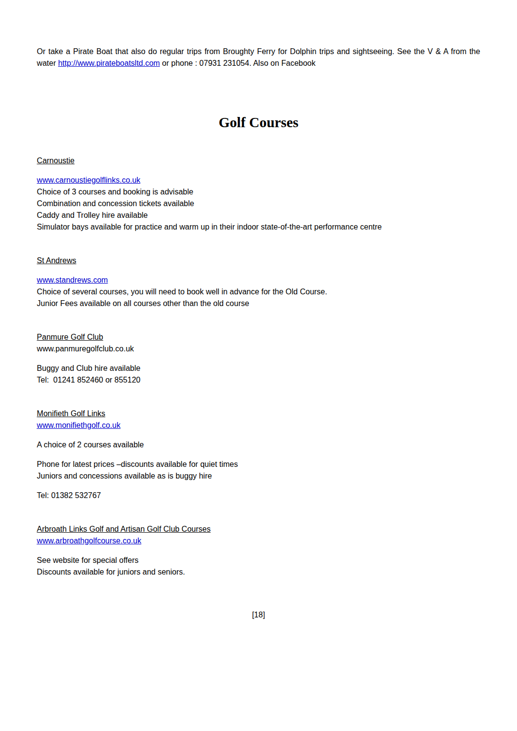Or take a Pirate Boat that also do regular trips from Broughty Ferry for Dolphin trips and sightseeing. See the V & A from the water http://www.pirateboatsltd.com or phone : 07931 231054. Also on Facebook
Golf Courses
Carnoustie
www.carnoustiegolflinks.co.uk
Choice of 3 courses and booking is advisable
Combination and concession tickets available
Caddy and Trolley hire available
Simulator bays available for practice and warm up in their indoor state-of-the-art performance centre
St Andrews
www.standrews.com
Choice of several courses, you will need to book well in advance for the Old Course.
Junior Fees available on all courses other than the old course
Panmure Golf Club
www.panmuregolfclub.co.uk
Buggy and Club hire available
Tel: 01241 852460 or 855120
Monifieth Golf Links
www.monifiethgolf.co.uk
A choice of 2 courses available
Phone for latest prices –discounts available for quiet times
Juniors and concessions available as is buggy hire
Tel: 01382 532767
Arbroath Links Golf and Artisan Golf Club Courses
www.arbroathgolfcourse.co.uk
See website for special offers
Discounts available for juniors and seniors.
[18]